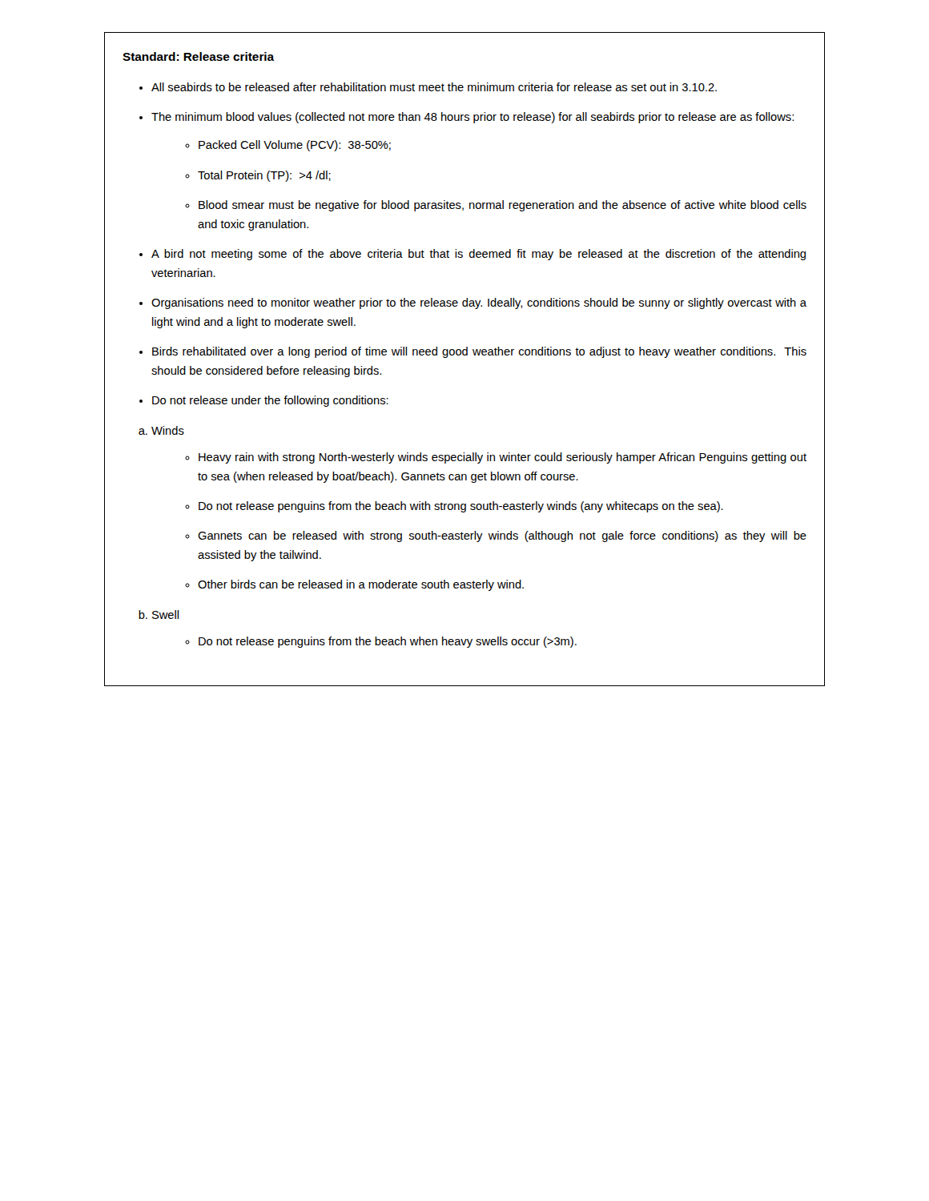Standard: Release criteria
All seabirds to be released after rehabilitation must meet the minimum criteria for release as set out in 3.10.2.
The minimum blood values (collected not more than 48 hours prior to release) for all seabirds prior to release are as follows:
Packed Cell Volume (PCV): 38-50%;
Total Protein (TP): >4 /dl;
Blood smear must be negative for blood parasites, normal regeneration and the absence of active white blood cells and toxic granulation.
A bird not meeting some of the above criteria but that is deemed fit may be released at the discretion of the attending veterinarian.
Organisations need to monitor weather prior to the release day. Ideally, conditions should be sunny or slightly overcast with a light wind and a light to moderate swell.
Birds rehabilitated over a long period of time will need good weather conditions to adjust to heavy weather conditions. This should be considered before releasing birds.
Do not release under the following conditions:
Winds
Heavy rain with strong North-westerly winds especially in winter could seriously hamper African Penguins getting out to sea (when released by boat/beach). Gannets can get blown off course.
Do not release penguins from the beach with strong south-easterly winds (any whitecaps on the sea).
Gannets can be released with strong south-easterly winds (although not gale force conditions) as they will be assisted by the tailwind.
Other birds can be released in a moderate south easterly wind.
Swell
Do not release penguins from the beach when heavy swells occur (>3m).